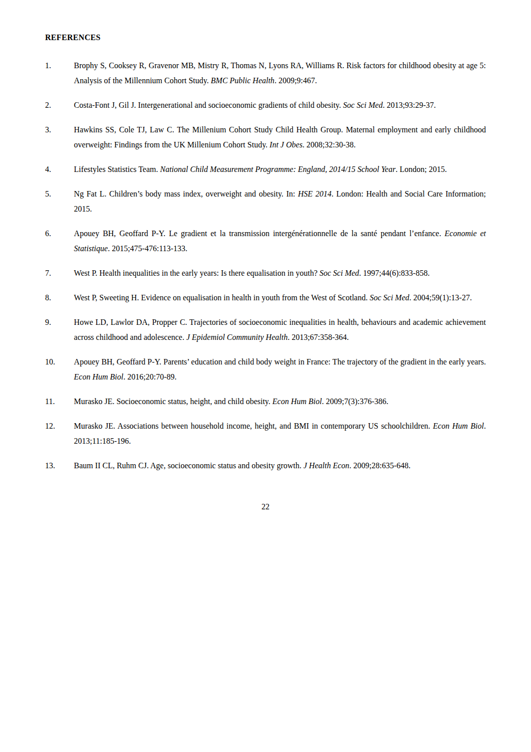REFERENCES
Brophy S, Cooksey R, Gravenor MB, Mistry R, Thomas N, Lyons RA, Williams R. Risk factors for childhood obesity at age 5: Analysis of the Millennium Cohort Study. BMC Public Health. 2009;9:467.
Costa-Font J, Gil J. Intergenerational and socioeconomic gradients of child obesity. Soc Sci Med. 2013;93:29-37.
Hawkins SS, Cole TJ, Law C. The Millenium Cohort Study Child Health Group. Maternal employment and early childhood overweight: Findings from the UK Millenium Cohort Study. Int J Obes. 2008;32:30-38.
Lifestyles Statistics Team. National Child Measurement Programme: England, 2014/15 School Year. London; 2015.
Ng Fat L. Children’s body mass index, overweight and obesity. In: HSE 2014. London: Health and Social Care Information; 2015.
Apouey BH, Geoffard P-Y. Le gradient et la transmission intergénérationnelle de la santé pendant l’enfance. Economie et Statistique. 2015;475-476:113-133.
West P. Health inequalities in the early years: Is there equalisation in youth? Soc Sci Med. 1997;44(6):833-858.
West P, Sweeting H. Evidence on equalisation in health in youth from the West of Scotland. Soc Sci Med. 2004;59(1):13-27.
Howe LD, Lawlor DA, Propper C. Trajectories of socioeconomic inequalities in health, behaviours and academic achievement across childhood and adolescence. J Epidemiol Community Health. 2013;67:358-364.
Apouey BH, Geoffard P-Y. Parents’ education and child body weight in France: The trajectory of the gradient in the early years. Econ Hum Biol. 2016;20:70-89.
Murasko JE. Socioeconomic status, height, and child obesity. Econ Hum Biol. 2009;7(3):376-386.
Murasko JE. Associations between household income, height, and BMI in contemporary US schoolchildren. Econ Hum Biol. 2013;11:185-196.
Baum II CL, Ruhm CJ. Age, socioeconomic status and obesity growth. J Health Econ. 2009;28:635-648.
22